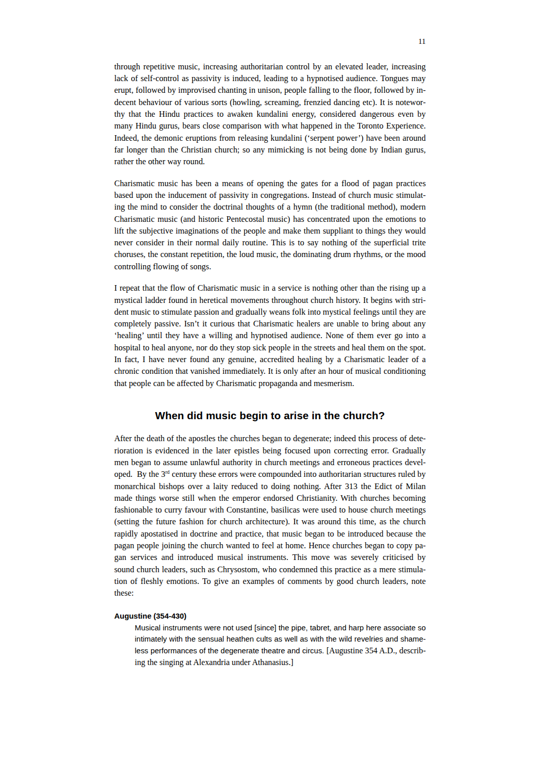11
through repetitive music, increasing authoritarian control by an elevated leader, increasing lack of self-control as passivity is induced, leading to a hypnotised audience. Tongues may erupt, followed by improvised chanting in unison, people falling to the floor, followed by indecent behaviour of various sorts (howling, screaming, frenzied dancing etc). It is noteworthy that the Hindu practices to awaken kundalini energy, considered dangerous even by many Hindu gurus, bears close comparison with what happened in the Toronto Experience. Indeed, the demonic eruptions from releasing kundalini (‘serpent power’) have been around far longer than the Christian church; so any mimicking is not being done by Indian gurus, rather the other way round.
Charismatic music has been a means of opening the gates for a flood of pagan practices based upon the inducement of passivity in congregations. Instead of church music stimulating the mind to consider the doctrinal thoughts of a hymn (the traditional method), modern Charismatic music (and historic Pentecostal music) has concentrated upon the emotions to lift the subjective imaginations of the people and make them suppliant to things they would never consider in their normal daily routine. This is to say nothing of the superficial trite choruses, the constant repetition, the loud music, the dominating drum rhythms, or the mood controlling flowing of songs.
I repeat that the flow of Charismatic music in a service is nothing other than the rising up a mystical ladder found in heretical movements throughout church history. It begins with strident music to stimulate passion and gradually weans folk into mystical feelings until they are completely passive. Isn’t it curious that Charismatic healers are unable to bring about any ‘healing’ until they have a willing and hypnotised audience. None of them ever go into a hospital to heal anyone, nor do they stop sick people in the streets and heal them on the spot. In fact, I have never found any genuine, accredited healing by a Charismatic leader of a chronic condition that vanished immediately. It is only after an hour of musical conditioning that people can be affected by Charismatic propaganda and mesmerism.
When did music begin to arise in the church?
After the death of the apostles the churches began to degenerate; indeed this process of deterioration is evidenced in the later epistles being focused upon correcting error. Gradually men began to assume unlawful authority in church meetings and erroneous practices developed. By the 3rd century these errors were compounded into authoritarian structures ruled by monarchical bishops over a laity reduced to doing nothing. After 313 the Edict of Milan made things worse still when the emperor endorsed Christianity. With churches becoming fashionable to curry favour with Constantine, basilicas were used to house church meetings (setting the future fashion for church architecture). It was around this time, as the church rapidly apostatised in doctrine and practice, that music began to be introduced because the pagan people joining the church wanted to feel at home. Hence churches began to copy pagan services and introduced musical instruments. This move was severely criticised by sound church leaders, such as Chrysostom, who condemned this practice as a mere stimulation of fleshly emotions. To give an examples of comments by good church leaders, note these:
Augustine (354-430)
Musical instruments were not used [since] the pipe, tabret, and harp here associate so intimately with the sensual heathen cults as well as with the wild revelries and shameless performances of the degenerate theatre and circus. [Augustine 354 A.D., describing the singing at Alexandria under Athanasius.]